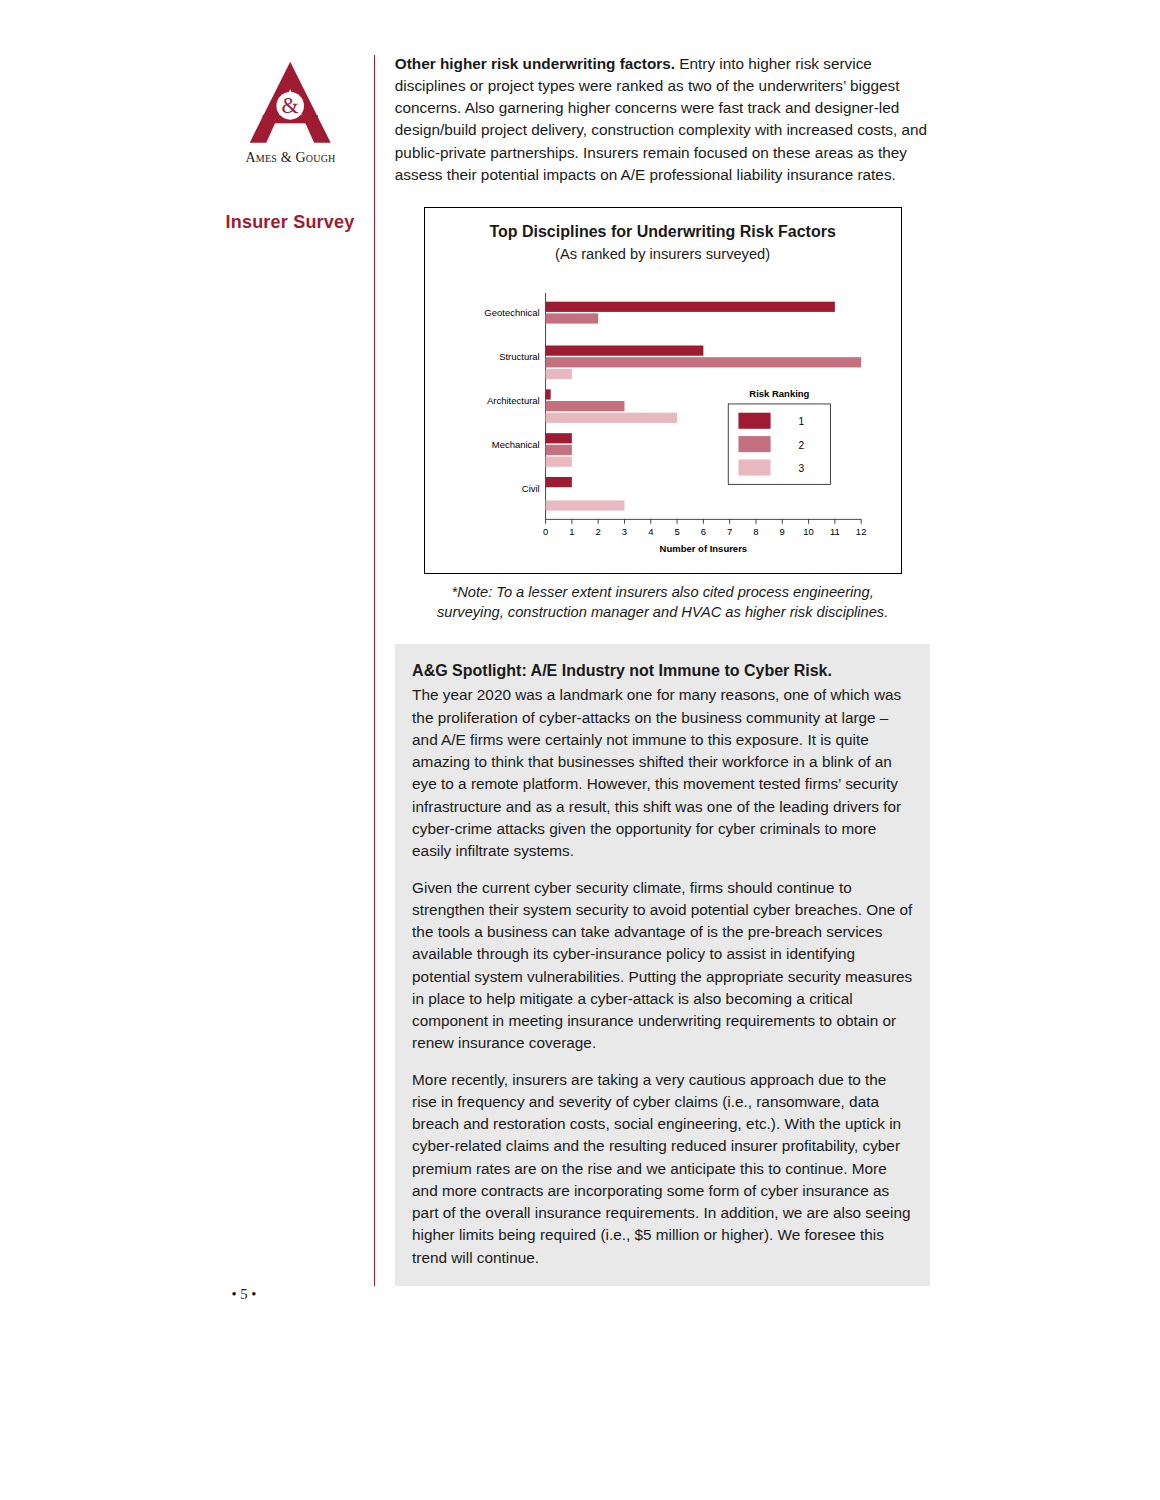&
Ames & Gough
Insurer Survey
Other higher risk underwriting factors. Entry into higher risk service disciplines or project types were ranked as two of the underwriters’ biggest concerns. Also garnering higher concerns were fast track and designer-led design/build project delivery, construction complexity with increased costs, and public-private partnerships. Insurers remain focused on these areas as they assess their potential impacts on A/E professional liability insurance rates.
Top Disciplines for Underwriting Risk Factors
(As ranked by insurers surveyed)
0 1 2 3 4 5 6 7 8 9 10 11 12 Number of Insurers Geotechnical Structural Architectural Mechanical Civil Risk Ranking 1 2 3
*Note: To a lesser extent insurers also cited process engineering, surveying, construction manager and HVAC as higher risk disciplines.
A&G Spotlight: A/E Industry not Immune to Cyber Risk.
The year 2020 was a landmark one for many reasons, one of which was the proliferation of cyber-attacks on the business community at large – and A/E firms were certainly not immune to this exposure. It is quite amazing to think that businesses shifted their workforce in a blink of an eye to a remote platform. However, this movement tested firms’ security infrastructure and as a result, this shift was one of the leading drivers for cyber-crime attacks given the opportunity for cyber criminals to more easily infiltrate systems.
Given the current cyber security climate, firms should continue to strengthen their system security to avoid potential cyber breaches. One of the tools a business can take advantage of is the pre-breach services available through its cyber-insurance policy to assist in identifying potential system vulnerabilities. Putting the appropriate security measures in place to help mitigate a cyber-attack is also becoming a critical component in meeting insurance underwriting requirements to obtain or renew insurance coverage.
More recently, insurers are taking a very cautious approach due to the rise in frequency and severity of cyber claims (i.e., ransomware, data breach and restoration costs, social engineering, etc.). With the uptick in cyber-related claims and the resulting reduced insurer profitability, cyber premium rates are on the rise and we anticipate this to continue. More and more contracts are incorporating some form of cyber insurance as part of the overall insurance requirements. In addition, we are also seeing higher limits being required (i.e., $5 million or higher). We foresee this trend will continue.
• 5 •